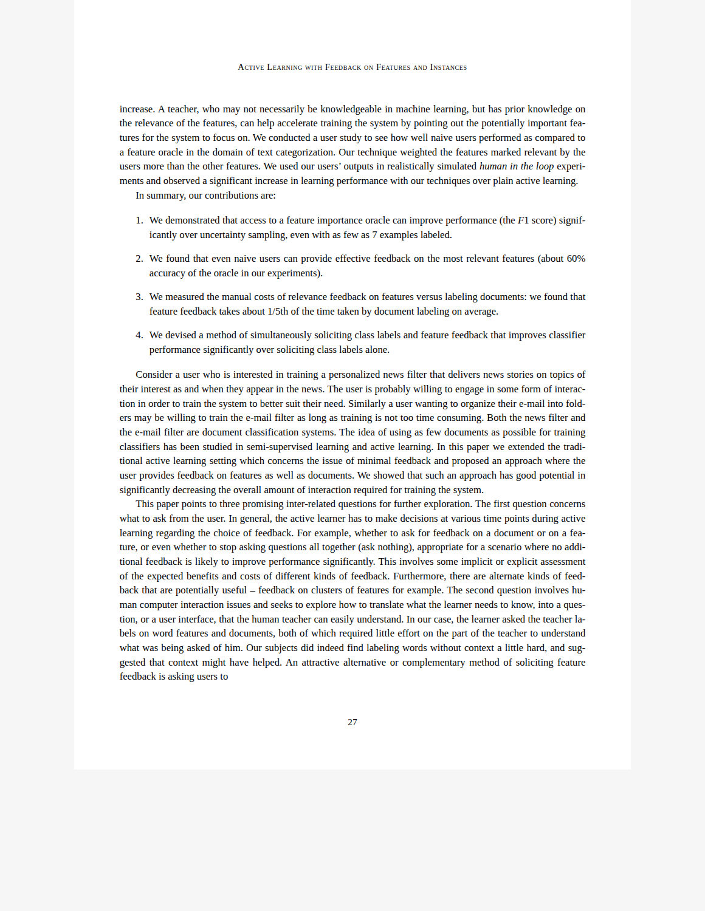Active Learning with Feedback on Features and Instances
increase. A teacher, who may not necessarily be knowledgeable in machine learning, but has prior knowledge on the relevance of the features, can help accelerate training the system by pointing out the potentially important features for the system to focus on. We conducted a user study to see how well naive users performed as compared to a feature oracle in the domain of text categorization. Our technique weighted the features marked relevant by the users more than the other features. We used our users’ outputs in realistically simulated human in the loop experiments and observed a significant increase in learning performance with our techniques over plain active learning.
In summary, our contributions are:
We demonstrated that access to a feature importance oracle can improve performance (the F1 score) significantly over uncertainty sampling, even with as few as 7 examples labeled.
We found that even naive users can provide effective feedback on the most relevant features (about 60% accuracy of the oracle in our experiments).
We measured the manual costs of relevance feedback on features versus labeling documents: we found that feature feedback takes about 1/5th of the time taken by document labeling on average.
We devised a method of simultaneously soliciting class labels and feature feedback that improves classifier performance significantly over soliciting class labels alone.
Consider a user who is interested in training a personalized news filter that delivers news stories on topics of their interest as and when they appear in the news. The user is probably willing to engage in some form of interaction in order to train the system to better suit their need. Similarly a user wanting to organize their e-mail into folders may be willing to train the e-mail filter as long as training is not too time consuming. Both the news filter and the e-mail filter are document classification systems. The idea of using as few documents as possible for training classifiers has been studied in semi-supervised learning and active learning. In this paper we extended the traditional active learning setting which concerns the issue of minimal feedback and proposed an approach where the user provides feedback on features as well as documents. We showed that such an approach has good potential in significantly decreasing the overall amount of interaction required for training the system.
This paper points to three promising inter-related questions for further exploration. The first question concerns what to ask from the user. In general, the active learner has to make decisions at various time points during active learning regarding the choice of feedback. For example, whether to ask for feedback on a document or on a feature, or even whether to stop asking questions all together (ask nothing), appropriate for a scenario where no additional feedback is likely to improve performance significantly. This involves some implicit or explicit assessment of the expected benefits and costs of different kinds of feedback. Furthermore, there are alternate kinds of feedback that are potentially useful – feedback on clusters of features for example. The second question involves human computer interaction issues and seeks to explore how to translate what the learner needs to know, into a question, or a user interface, that the human teacher can easily understand. In our case, the learner asked the teacher labels on word features and documents, both of which required little effort on the part of the teacher to understand what was being asked of him. Our subjects did indeed find labeling words without context a little hard, and suggested that context might have helped. An attractive alternative or complementary method of soliciting feature feedback is asking users to
27